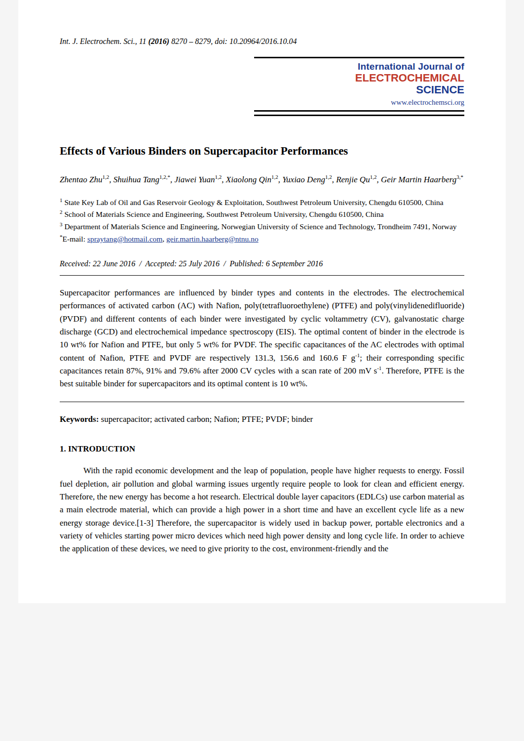Int. J. Electrochem. Sci., 11 (2016) 8270 – 8279, doi: 10.20964/2016.10.04
International Journal of
ELECTROCHEMICAL
SCIENCE
www.electrochemsci.org
Effects of Various Binders on Supercapacitor Performances
Zhentao Zhu1,2, Shuihua Tang1,2,*, Jiawei Yuan1,2, Xiaolong Qin1,2, Yuxiao Deng1,2, Renjie Qu1,2, Geir Martin Haarberg3,*
1 State Key Lab of Oil and Gas Reservoir Geology & Exploitation, Southwest Petroleum University, Chengdu 610500, China
2 School of Materials Science and Engineering, Southwest Petroleum University, Chengdu 610500, China
3 Department of Materials Science and Engineering, Norwegian University of Science and Technology, Trondheim 7491, Norway
*E-mail: spraytang@hotmail.com, geir.martin.haarberg@ntnu.no
Received: 22 June 2016 / Accepted: 25 July 2016 / Published: 6 September 2016
Supercapacitor performances are influenced by binder types and contents in the electrodes. The electrochemical performances of activated carbon (AC) with Nafion, poly(tetrafluoroethylene) (PTFE) and poly(vinylidenedifluoride) (PVDF) and different contents of each binder were investigated by cyclic voltammetry (CV), galvanostatic charge discharge (GCD) and electrochemical impedance spectroscopy (EIS). The optimal content of binder in the electrode is 10 wt% for Nafion and PTFE, but only 5 wt% for PVDF. The specific capacitances of the AC electrodes with optimal content of Nafion, PTFE and PVDF are respectively 131.3, 156.6 and 160.6 F g-1; their corresponding specific capacitances retain 87%, 91% and 79.6% after 2000 CV cycles with a scan rate of 200 mV s-1. Therefore, PTFE is the best suitable binder for supercapacitors and its optimal content is 10 wt%.
Keywords: supercapacitor; activated carbon; Nafion; PTFE; PVDF; binder
1. INTRODUCTION
With the rapid economic development and the leap of population, people have higher requests to energy. Fossil fuel depletion, air pollution and global warming issues urgently require people to look for clean and efficient energy. Therefore, the new energy has become a hot research. Electrical double layer capacitors (EDLCs) use carbon material as a main electrode material, which can provide a high power in a short time and have an excellent cycle life as a new energy storage device.[1-3] Therefore, the supercapacitor is widely used in backup power, portable electronics and a variety of vehicles starting power micro devices which need high power density and long cycle life. In order to achieve the application of these devices, we need to give priority to the cost, environment-friendly and the